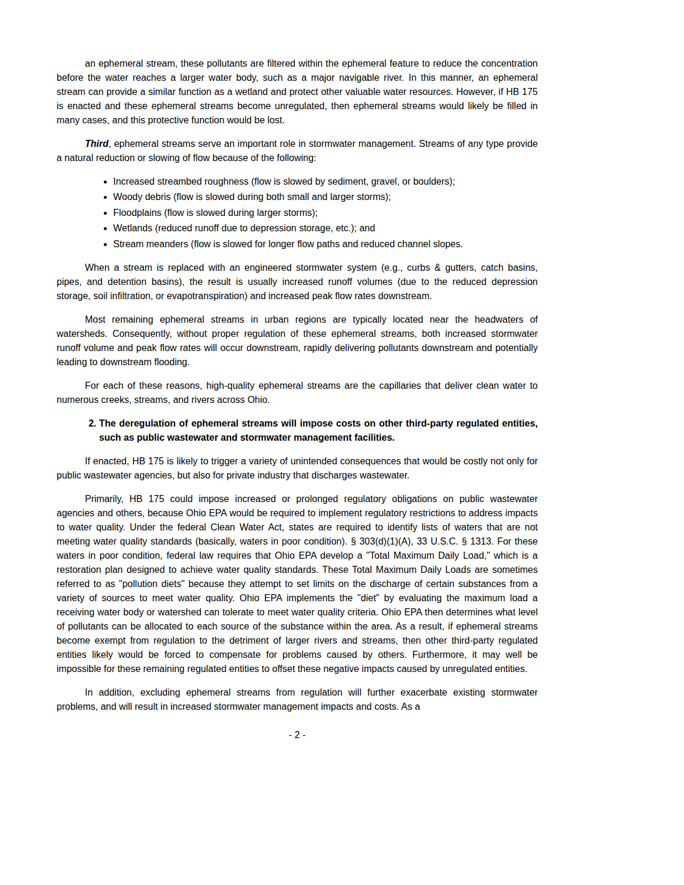an ephemeral stream, these pollutants are filtered within the ephemeral feature to reduce the concentration before the water reaches a larger water body, such as a major navigable river. In this manner, an ephemeral stream can provide a similar function as a wetland and protect other valuable water resources. However, if HB 175 is enacted and these ephemeral streams become unregulated, then ephemeral streams would likely be filled in many cases, and this protective function would be lost.
Third, ephemeral streams serve an important role in stormwater management. Streams of any type provide a natural reduction or slowing of flow because of the following:
Increased streambed roughness (flow is slowed by sediment, gravel, or boulders);
Woody debris (flow is slowed during both small and larger storms);
Floodplains (flow is slowed during larger storms);
Wetlands (reduced runoff due to depression storage, etc.); and
Stream meanders (flow is slowed for longer flow paths and reduced channel slopes.
When a stream is replaced with an engineered stormwater system (e.g., curbs & gutters, catch basins, pipes, and detention basins), the result is usually increased runoff volumes (due to the reduced depression storage, soil infiltration, or evapotranspiration) and increased peak flow rates downstream.
Most remaining ephemeral streams in urban regions are typically located near the headwaters of watersheds. Consequently, without proper regulation of these ephemeral streams, both increased stormwater runoff volume and peak flow rates will occur downstream, rapidly delivering pollutants downstream and potentially leading to downstream flooding.
For each of these reasons, high-quality ephemeral streams are the capillaries that deliver clean water to numerous creeks, streams, and rivers across Ohio.
The deregulation of ephemeral streams will impose costs on other third-party regulated entities, such as public wastewater and stormwater management facilities.
If enacted, HB 175 is likely to trigger a variety of unintended consequences that would be costly not only for public wastewater agencies, but also for private industry that discharges wastewater.
Primarily, HB 175 could impose increased or prolonged regulatory obligations on public wastewater agencies and others, because Ohio EPA would be required to implement regulatory restrictions to address impacts to water quality. Under the federal Clean Water Act, states are required to identify lists of waters that are not meeting water quality standards (basically, waters in poor condition). § 303(d)(1)(A), 33 U.S.C. § 1313. For these waters in poor condition, federal law requires that Ohio EPA develop a "Total Maximum Daily Load," which is a restoration plan designed to achieve water quality standards. These Total Maximum Daily Loads are sometimes referred to as "pollution diets" because they attempt to set limits on the discharge of certain substances from a variety of sources to meet water quality. Ohio EPA implements the "diet" by evaluating the maximum load a receiving water body or watershed can tolerate to meet water quality criteria. Ohio EPA then determines what level of pollutants can be allocated to each source of the substance within the area. As a result, if ephemeral streams become exempt from regulation to the detriment of larger rivers and streams, then other third-party regulated entities likely would be forced to compensate for problems caused by others. Furthermore, it may well be impossible for these remaining regulated entities to offset these negative impacts caused by unregulated entities.
In addition, excluding ephemeral streams from regulation will further exacerbate existing stormwater problems, and will result in increased stormwater management impacts and costs. As a
- 2 -